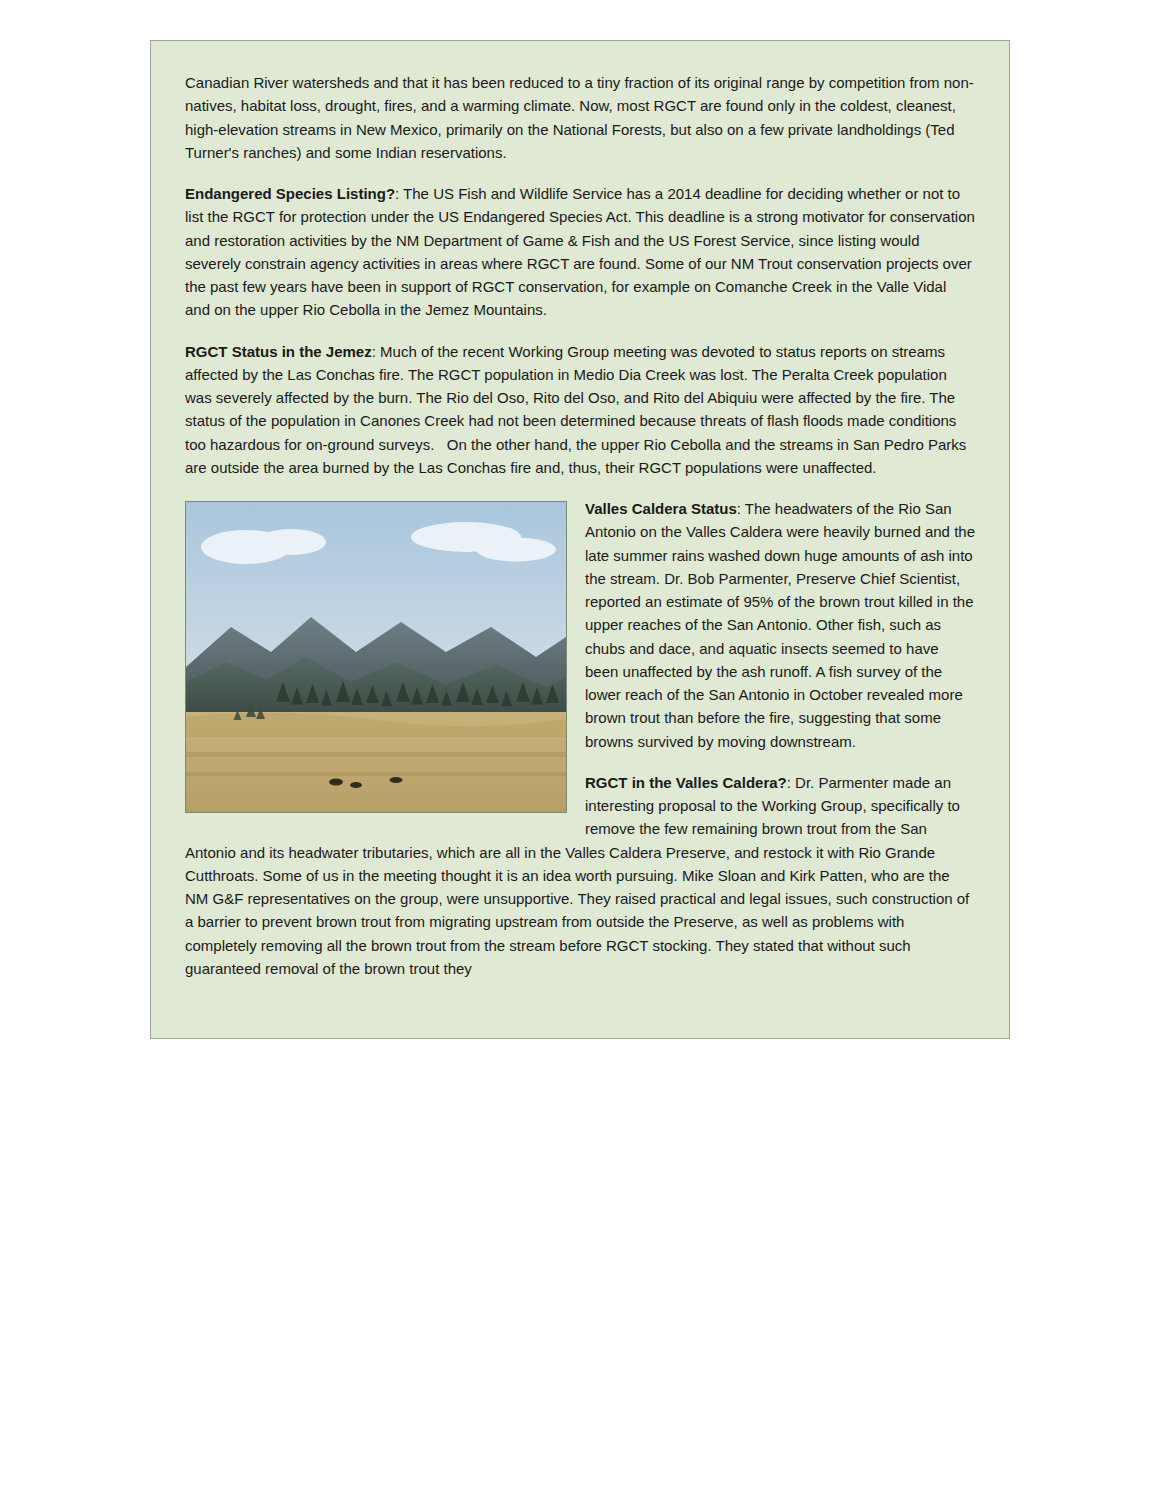Canadian River watersheds and that it has been reduced to a tiny fraction of its original range by competition from non-natives, habitat loss, drought, fires, and a warming climate. Now, most RGCT are found only in the coldest, cleanest, high-elevation streams in New Mexico, primarily on the National Forests, but also on a few private landholdings (Ted Turner's ranches) and some Indian reservations.
Endangered Species Listing?: The US Fish and Wildlife Service has a 2014 deadline for deciding whether or not to list the RGCT for protection under the US Endangered Species Act. This deadline is a strong motivator for conservation and restoration activities by the NM Department of Game & Fish and the US Forest Service, since listing would severely constrain agency activities in areas where RGCT are found. Some of our NM Trout conservation projects over the past few years have been in support of RGCT conservation, for example on Comanche Creek in the Valle Vidal and on the upper Rio Cebolla in the Jemez Mountains.
RGCT Status in the Jemez: Much of the recent Working Group meeting was devoted to status reports on streams affected by the Las Conchas fire. The RGCT population in Medio Dia Creek was lost. The Peralta Creek population was severely affected by the burn. The Rio del Oso, Rito del Oso, and Rito del Abiquiu were affected by the fire. The status of the population in Canones Creek had not been determined because threats of flash floods made conditions too hazardous for on-ground surveys. On the other hand, the upper Rio Cebolla and the streams in San Pedro Parks are outside the area burned by the Las Conchas fire and, thus, their RGCT populations were unaffected.
Valles Caldera Status: The headwaters of the Rio San Antonio on the Valles Caldera were heavily burned and the late summer rains washed down huge amounts of ash into the stream. Dr. Bob Parmenter, Preserve Chief Scientist, reported an estimate of 95% of the brown trout killed in the upper reaches of the San Antonio. Other fish, such as chubs and dace, and aquatic insects seemed to have been unaffected by the ash runoff. A fish survey of the lower reach of the San Antonio in October revealed more brown trout than before the fire, suggesting that some browns survived by moving downstream.
RGCT in the Valles Caldera?: Dr. Parmenter made an interesting proposal to the Working Group, specifically to remove the few remaining brown trout from the San Antonio and its headwater tributaries, which are all in the Valles Caldera Preserve, and restock it with Rio Grande Cutthroats. Some of us in the meeting thought it is an idea worth pursuing. Mike Sloan and Kirk Patten, who are the NM G&F representatives on the group, were unsupportive. They raised practical and legal issues, such construction of a barrier to prevent brown trout from migrating upstream from outside the Preserve, as well as problems with completely removing all the brown trout from the stream before RGCT stocking. They stated that without such guaranteed removal of the brown trout they